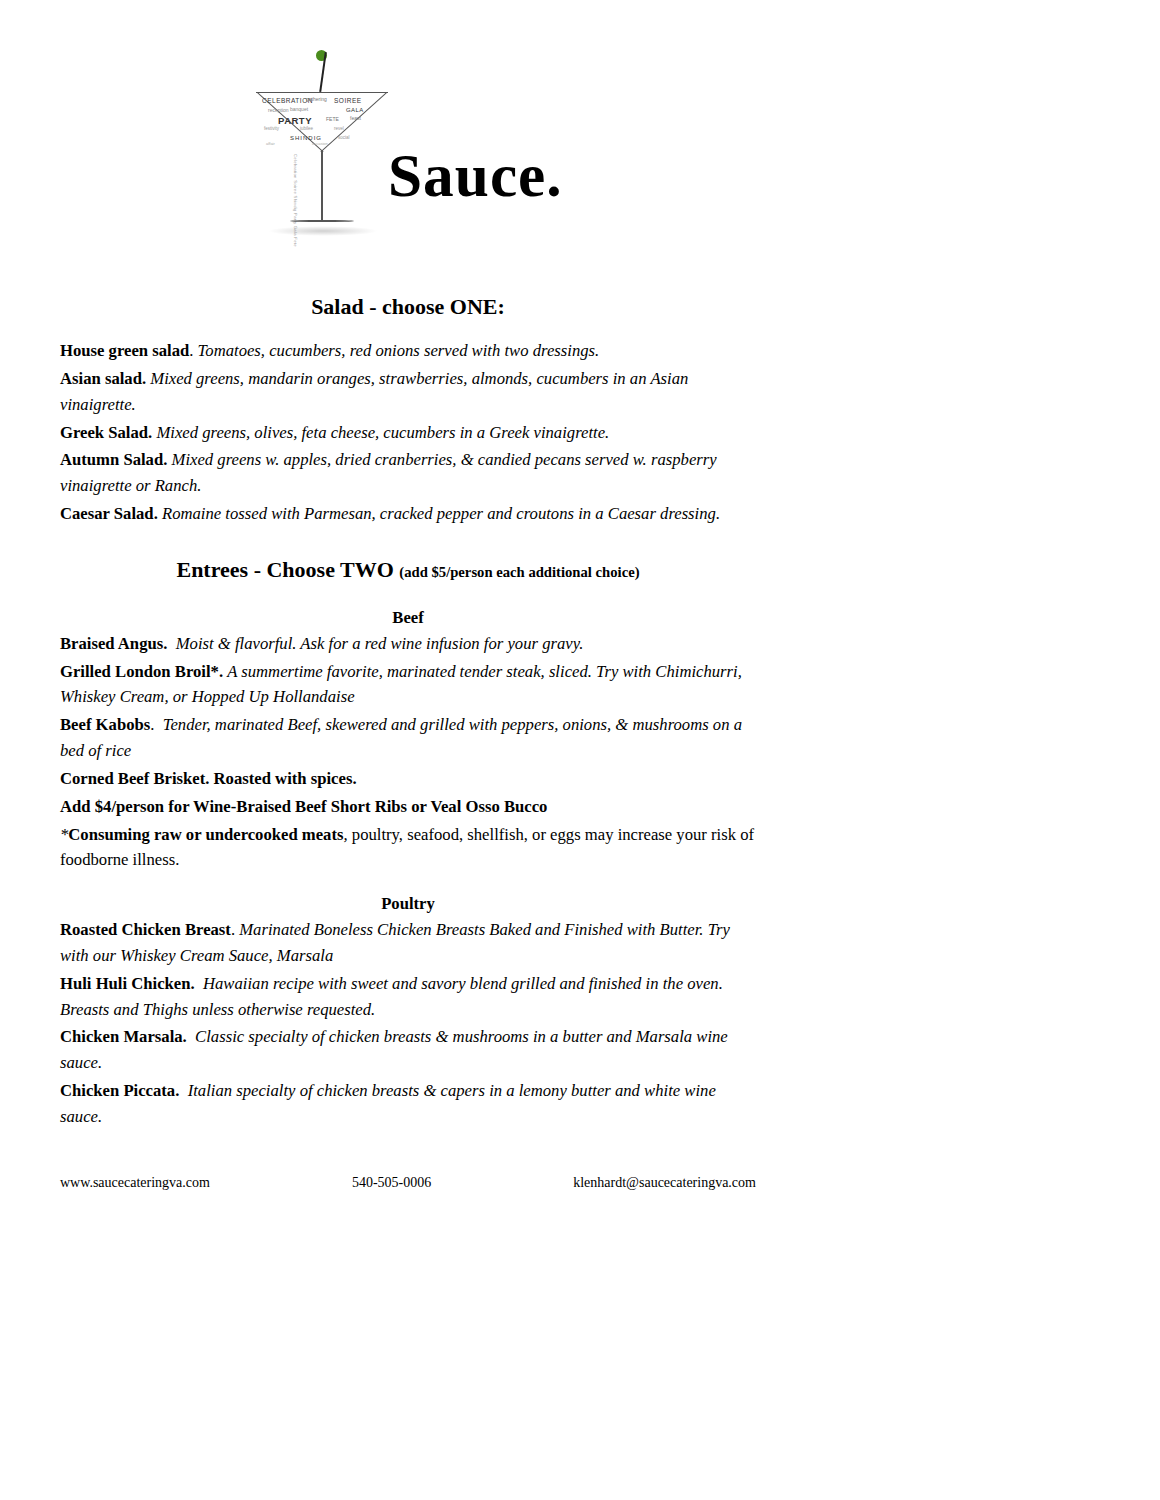CELEBRATION gathering SOIREE reception banquet GALA PARTY FETE feast festivity jubilee revel SHINDIG social affair occasion
Celebration Soiree Shindig Party Gala Fete
Sauce.
Salad - choose ONE:
House green salad. Tomatoes, cucumbers, red onions served with two dressings.
Asian salad. Mixed greens, mandarin oranges, strawberries, almonds, cucumbers in an Asian vinaigrette.
Greek Salad. Mixed greens, olives, feta cheese, cucumbers in a Greek vinaigrette.
Autumn Salad. Mixed greens w. apples, dried cranberries, & candied pecans served w. raspberry vinaigrette or Ranch.
Caesar Salad. Romaine tossed with Parmesan, cracked pepper and croutons in a Caesar dressing.
Entrees - Choose TWO (add $5/person each additional choice)
Beef
Braised Angus. Moist & flavorful. Ask for a red wine infusion for your gravy.
Grilled London Broil*. A summertime favorite, marinated tender steak, sliced. Try with Chimichurri, Whiskey Cream, or Hopped Up Hollandaise
Beef Kabobs. Tender, marinated Beef, skewered and grilled with peppers, onions, & mushrooms on a bed of rice
Corned Beef Brisket. Roasted with spices.
Add $4/person for Wine-Braised Beef Short Ribs or Veal Osso Bucco
*Consuming raw or undercooked meats, poultry, seafood, shellfish, or eggs may increase your risk of foodborne illness.
Poultry
Roasted Chicken Breast. Marinated Boneless Chicken Breasts Baked and Finished with Butter. Try with our Whiskey Cream Sauce, Marsala
Huli Huli Chicken. Hawaiian recipe with sweet and savory blend grilled and finished in the oven. Breasts and Thighs unless otherwise requested.
Chicken Marsala. Classic specialty of chicken breasts & mushrooms in a butter and Marsala wine sauce.
Chicken Piccata. Italian specialty of chicken breasts & capers in a lemony butter and white wine sauce.
www.saucecateringva.com 540-505-0006 klenhardt@saucecateringva.com